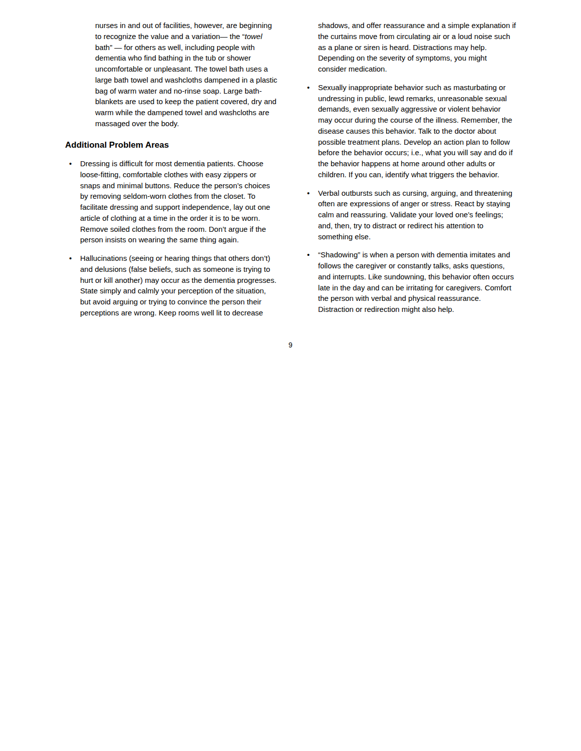nurses in and out of facilities, however, are beginning to recognize the value and a variation— the “towel bath” — for others as well, including people with dementia who find bathing in the tub or shower uncomfortable or unpleasant. The towel bath uses a large bath towel and washcloths dampened in a plastic bag of warm water and no-rinse soap. Large bath-blankets are used to keep the patient covered, dry and warm while the dampened towel and washcloths are massaged over the body.
Additional Problem Areas
Dressing is difficult for most dementia patients. Choose loose-fitting, comfortable clothes with easy zippers or snaps and minimal buttons. Reduce the person’s choices by removing seldom-worn clothes from the closet. To facilitate dressing and support independence, lay out one article of clothing at a time in the order it is to be worn. Remove soiled clothes from the room. Don’t argue if the person insists on wearing the same thing again.
Hallucinations (seeing or hearing things that others don’t) and delusions (false beliefs, such as someone is trying to hurt or kill another) may occur as the dementia progresses. State simply and calmly your perception of the situation, but avoid arguing or trying to convince the person their perceptions are wrong. Keep rooms well lit to decrease shadows, and offer reassurance and a simple explanation if the curtains move from circulating air or a loud noise such as a plane or siren is heard. Distractions may help. Depending on the severity of symptoms, you might consider medication.
Sexually inappropriate behavior such as masturbating or undressing in public, lewd remarks, unreasonable sexual demands, even sexually aggressive or violent behavior may occur during the course of the illness. Remember, the disease causes this behavior. Talk to the doctor about possible treatment plans. Develop an action plan to follow before the behavior occurs; i.e., what you will say and do if the behavior happens at home around other adults or children. If you can, identify what triggers the behavior.
Verbal outbursts such as cursing, arguing, and threatening often are expressions of anger or stress. React by staying calm and reassuring. Validate your loved one’s feelings; and, then, try to distract or redirect his attention to something else.
“Shadowing” is when a person with dementia imitates and follows the caregiver or constantly talks, asks questions, and interrupts. Like sundowning, this behavior often occurs late in the day and can be irritating for caregivers. Comfort the person with verbal and physical reassurance. Distraction or redirection might also help.
9